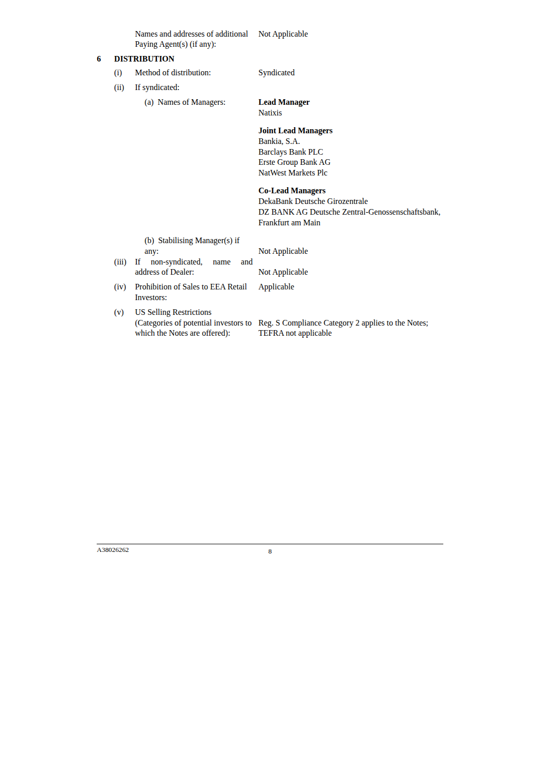| | | Names and addresses of additional Paying Agent(s) (if any): | Not Applicable |
| 6 | DISTRIBUTION |
| | (i) | Method of distribution: | Syndicated |
| | (ii) | If syndicated: | |
| | | (a) Names of Managers: | Lead Manager Natixis Joint Lead Managers Bankia, S.A. Barclays Bank PLC Erste Group Bank AG NatWest Markets Plc Co-Lead Managers DekaBank Deutsche Girozentrale DZ BANK AG Deutsche Zentral-Genossenschaftsbank, Frankfurt am Main |
| | | (b) Stabilising Manager(s) if any: | Not Applicable |
| | (iii) | If non-syndicated, name and address of Dealer: | Not Applicable |
| | (iv) | Prohibition of Sales to EEA Retail Investors: | Applicable |
| | (v) | US Selling Restrictions (Categories of potential investors to which the Notes are offered): | Reg. S Compliance Category 2 applies to the Notes; TEFRA not applicable |
A38026262
8